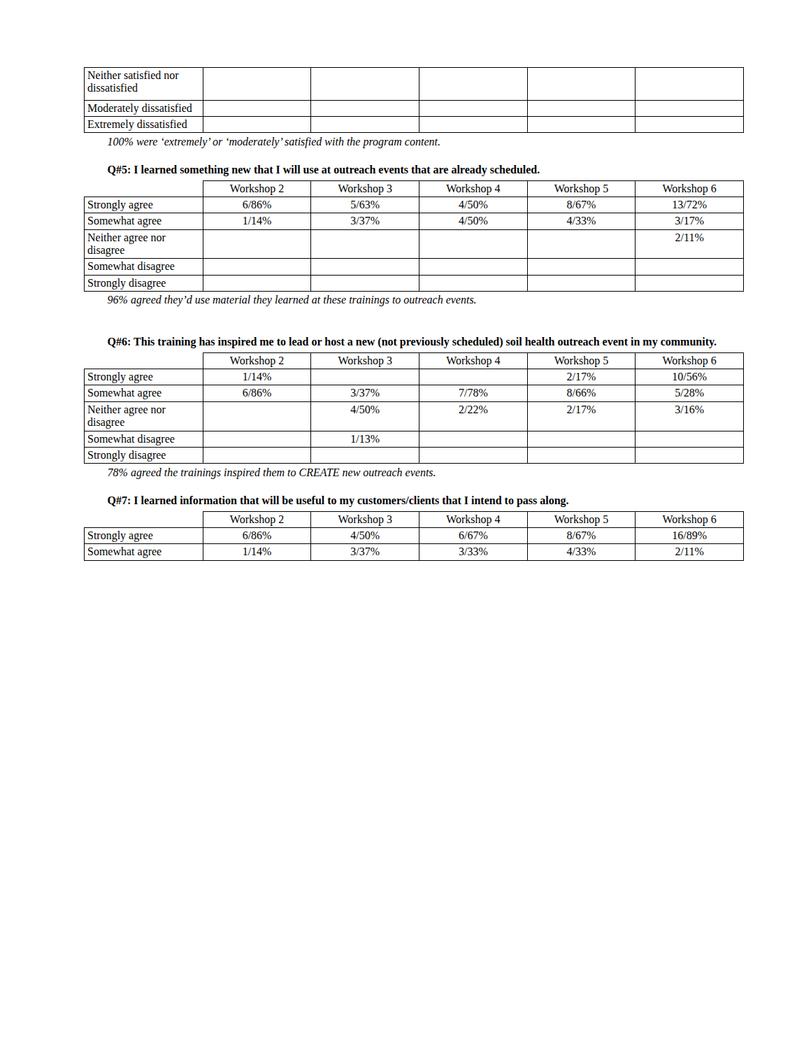| Neither satisfied nor dissatisfied | | | | | |
| Moderately dissatisfied | | | | | |
| Extremely dissatisfied | | | | | |
100% were ‘extremely’ or ‘moderately’ satisfied with the program content.
Q#5: I learned something new that I will use at outreach events that are already scheduled.
| | Workshop 2 | Workshop 3 | Workshop 4 | Workshop 5 | Workshop 6 |
| Strongly agree | 6/86% | 5/63% | 4/50% | 8/67% | 13/72% |
| Somewhat agree | 1/14% | 3/37% | 4/50% | 4/33% | 3/17% |
| Neither agree nor disagree | | | | | 2/11% |
| Somewhat disagree | | | | | |
| Strongly disagree | | | | | |
96% agreed they’d use material they learned at these trainings to outreach events.
Q#6: This training has inspired me to lead or host a new (not previously scheduled) soil health outreach event in my community.
| | Workshop 2 | Workshop 3 | Workshop 4 | Workshop 5 | Workshop 6 |
| Strongly agree | 1/14% | | | 2/17% | 10/56% |
| Somewhat agree | 6/86% | 3/37% | 7/78% | 8/66% | 5/28% |
| Neither agree nor disagree | | 4/50% | 2/22% | 2/17% | 3/16% |
| Somewhat disagree | | 1/13% | | | |
| Strongly disagree | | | | | |
78% agreed the trainings inspired them to CREATE new outreach events.
Q#7: I learned information that will be useful to my customers/clients that I intend to pass along.
| | Workshop 2 | Workshop 3 | Workshop 4 | Workshop 5 | Workshop 6 |
| Strongly agree | 6/86% | 4/50% | 6/67% | 8/67% | 16/89% |
| Somewhat agree | 1/14% | 3/37% | 3/33% | 4/33% | 2/11% |